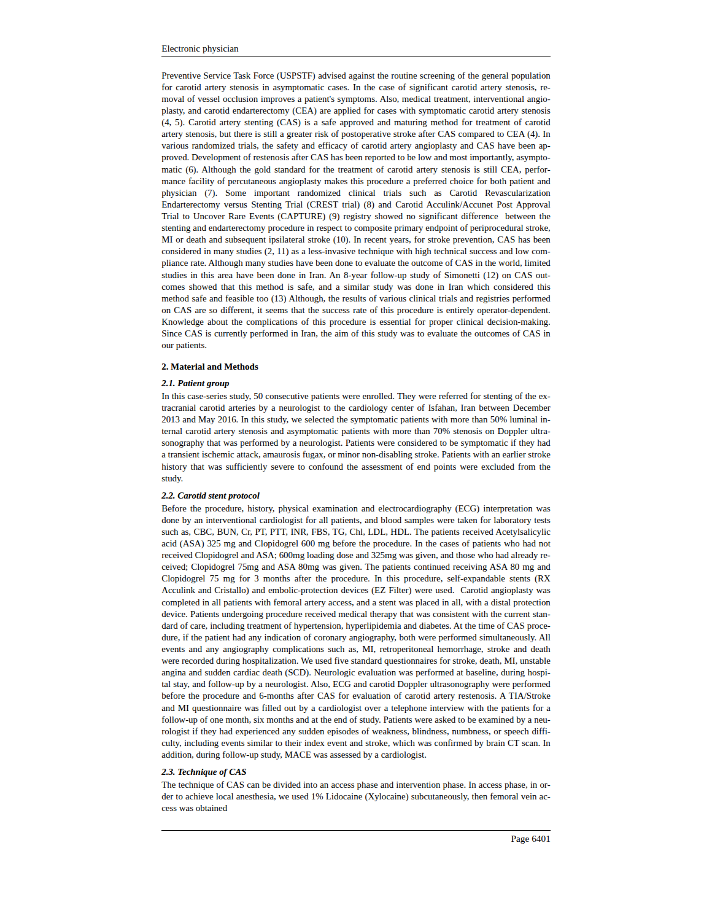Electronic physician
Preventive Service Task Force (USPSTF) advised against the routine screening of the general population for carotid artery stenosis in asymptomatic cases. In the case of significant carotid artery stenosis, removal of vessel occlusion improves a patient's symptoms. Also, medical treatment, interventional angioplasty, and carotid endarterectomy (CEA) are applied for cases with symptomatic carotid artery stenosis (4, 5). Carotid artery stenting (CAS) is a safe approved and maturing method for treatment of carotid artery stenosis, but there is still a greater risk of postoperative stroke after CAS compared to CEA (4). In various randomized trials, the safety and efficacy of carotid artery angioplasty and CAS have been approved. Development of restenosis after CAS has been reported to be low and most importantly, asymptomatic (6). Although the gold standard for the treatment of carotid artery stenosis is still CEA, performance facility of percutaneous angioplasty makes this procedure a preferred choice for both patient and physician (7). Some important randomized clinical trials such as Carotid Revascularization Endarterectomy versus Stenting Trial (CREST trial) (8) and Carotid Acculink/Accunet Post Approval Trial to Uncover Rare Events (CAPTURE) (9) registry showed no significant difference between the stenting and endarterectomy procedure in respect to composite primary endpoint of periprocedural stroke, MI or death and subsequent ipsilateral stroke (10). In recent years, for stroke prevention, CAS has been considered in many studies (2, 11) as a less-invasive technique with high technical success and low compliance rate. Although many studies have been done to evaluate the outcome of CAS in the world, limited studies in this area have been done in Iran. An 8-year follow-up study of Simonetti (12) on CAS outcomes showed that this method is safe, and a similar study was done in Iran which considered this method safe and feasible too (13) Although, the results of various clinical trials and registries performed on CAS are so different, it seems that the success rate of this procedure is entirely operator-dependent. Knowledge about the complications of this procedure is essential for proper clinical decision-making. Since CAS is currently performed in Iran, the aim of this study was to evaluate the outcomes of CAS in our patients.
2. Material and Methods
2.1. Patient group
In this case-series study, 50 consecutive patients were enrolled. They were referred for stenting of the extracranial carotid arteries by a neurologist to the cardiology center of Isfahan, Iran between December 2013 and May 2016. In this study, we selected the symptomatic patients with more than 50% luminal internal carotid artery stenosis and asymptomatic patients with more than 70% stenosis on Doppler ultrasonography that was performed by a neurologist. Patients were considered to be symptomatic if they had a transient ischemic attack, amaurosis fugax, or minor non-disabling stroke. Patients with an earlier stroke history that was sufficiently severe to confound the assessment of end points were excluded from the study.
2.2. Carotid stent protocol
Before the procedure, history, physical examination and electrocardiography (ECG) interpretation was done by an interventional cardiologist for all patients, and blood samples were taken for laboratory tests such as, CBC, BUN, Cr, PT, PTT, INR, FBS, TG, Chl, LDL, HDL. The patients received Acetylsalicylic acid (ASA) 325 mg and Clopidogrel 600 mg before the procedure. In the cases of patients who had not received Clopidogrel and ASA; 600mg loading dose and 325mg was given, and those who had already received; Clopidogrel 75mg and ASA 80mg was given. The patients continued receiving ASA 80 mg and Clopidogrel 75 mg for 3 months after the procedure. In this procedure, self-expandable stents (RX Acculink and Cristallo) and embolic-protection devices (EZ Filter) were used. Carotid angioplasty was completed in all patients with femoral artery access, and a stent was placed in all, with a distal protection device. Patients undergoing procedure received medical therapy that was consistent with the current standard of care, including treatment of hypertension, hyperlipidemia and diabetes. At the time of CAS procedure, if the patient had any indication of coronary angiography, both were performed simultaneously. All events and any angiography complications such as, MI, retroperitoneal hemorrhage, stroke and death were recorded during hospitalization. We used five standard questionnaires for stroke, death, MI, unstable angina and sudden cardiac death (SCD). Neurologic evaluation was performed at baseline, during hospital stay, and follow-up by a neurologist. Also, ECG and carotid Doppler ultrasonography were performed before the procedure and 6-months after CAS for evaluation of carotid artery restenosis. A TIA/Stroke and MI questionnaire was filled out by a cardiologist over a telephone interview with the patients for a follow-up of one month, six months and at the end of study. Patients were asked to be examined by a neurologist if they had experienced any sudden episodes of weakness, blindness, numbness, or speech difficulty, including events similar to their index event and stroke, which was confirmed by brain CT scan. In addition, during follow-up study, MACE was assessed by a cardiologist.
2.3. Technique of CAS
The technique of CAS can be divided into an access phase and intervention phase. In access phase, in order to achieve local anesthesia, we used 1% Lidocaine (Xylocaine) subcutaneously, then femoral vein access was obtained
Page 6401